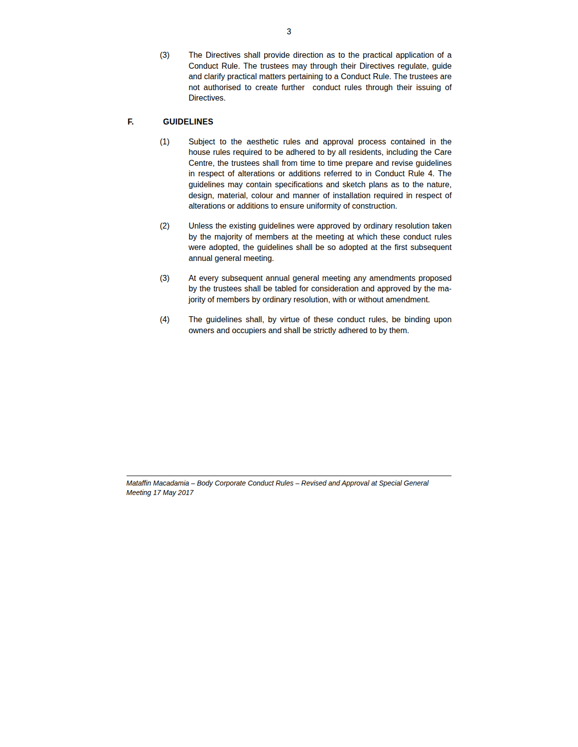3
(3) The Directives shall provide direction as to the practical application of a Conduct Rule. The trustees may through their Directives regulate, guide and clarify practical matters pertaining to a Conduct Rule. The trustees are not authorised to create further conduct rules through their issuing of Directives.
F. GUIDELINES
(1) Subject to the aesthetic rules and approval process contained in the house rules required to be adhered to by all residents, including the Care Centre, the trustees shall from time to time prepare and revise guidelines in respect of alterations or additions referred to in Conduct Rule 4. The guidelines may contain specifications and sketch plans as to the nature, design, material, colour and manner of installation required in respect of alterations or additions to ensure uniformity of construction.
(2) Unless the existing guidelines were approved by ordinary resolution taken by the majority of members at the meeting at which these conduct rules were adopted, the guidelines shall be so adopted at the first subsequent annual general meeting.
(3) At every subsequent annual general meeting any amendments proposed by the trustees shall be tabled for consideration and approved by the majority of members by ordinary resolution, with or without amendment.
(4) The guidelines shall, by virtue of these conduct rules, be binding upon owners and occupiers and shall be strictly adhered to by them.
Mataffin Macadamia – Body Corporate Conduct Rules – Revised and Approval at Special General Meeting 17 May 2017